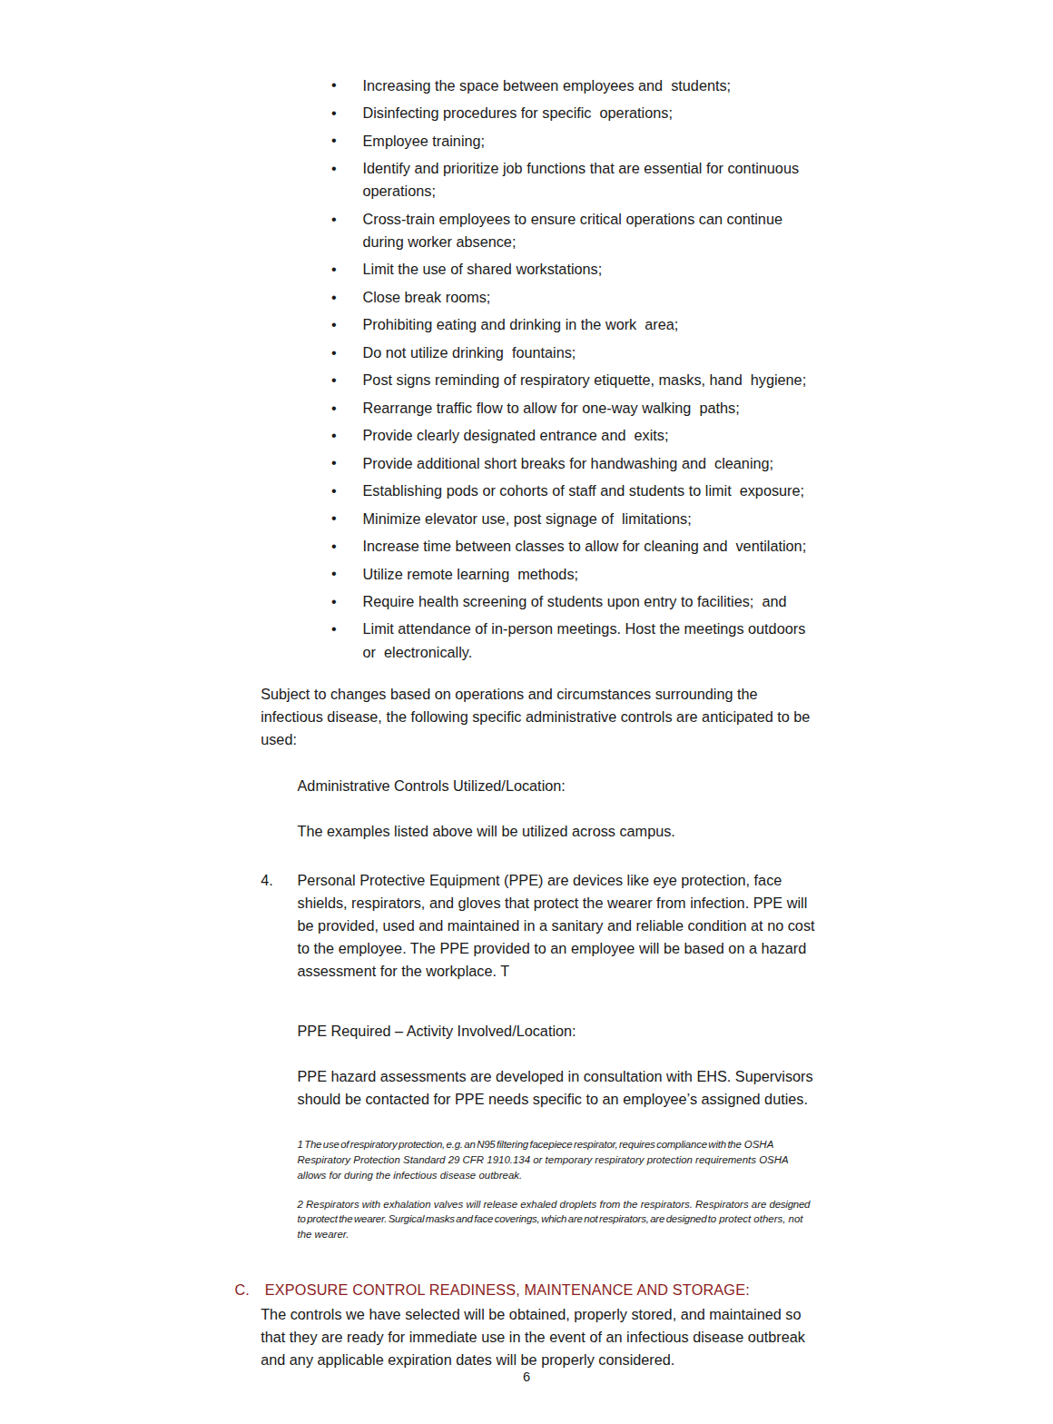Increasing the space between employees and students;
Disinfecting procedures for specific operations;
Employee training;
Identify and prioritize job functions that are essential for continuous operations;
Cross-train employees to ensure critical operations can continue during worker absence;
Limit the use of shared workstations;
Close break rooms;
Prohibiting eating and drinking in the work area;
Do not utilize drinking fountains;
Post signs reminding of respiratory etiquette, masks, hand hygiene;
Rearrange traffic flow to allow for one-way walking paths;
Provide clearly designated entrance and exits;
Provide additional short breaks for handwashing and cleaning;
Establishing pods or cohorts of staff and students to limit exposure;
Minimize elevator use, post signage of limitations;
Increase time between classes to allow for cleaning and ventilation;
Utilize remote learning methods;
Require health screening of students upon entry to facilities; and
Limit attendance of in-person meetings. Host the meetings outdoors or electronically.
Subject to changes based on operations and circumstances surrounding the infectious disease, the following specific administrative controls are anticipated to be used:
Administrative Controls Utilized/Location:
The examples listed above will be utilized across campus.
4. Personal Protective Equipment (PPE) are devices like eye protection, face shields, respirators, and gloves that protect the wearer from infection. PPE will be provided, used and maintained in a sanitary and reliable condition at no cost to the employee. The PPE provided to an employee will be based on a hazard assessment for the workplace. T
PPE Required – Activity Involved/Location:
PPE hazard assessments are developed in consultation with EHS. Supervisors should be contacted for PPE needs specific to an employee’s assigned duties.
1 The use of respiratory protection, e.g. an N95 filtering facepiece respirator, requires compliance with the OSHA Respiratory Protection Standard 29 CFR 1910.134 or temporary respiratory protection requirements OSHA allows for during the infectious disease outbreak.
2 Respirators with exhalation valves will release exhaled droplets from the respirators. Respirators are designed to protect the wearer. Surgical masks and face coverings, which are not respirators, are designed to protect others, not the wearer.
C. Exposure Control Readiness, Maintenance and Storage:
The controls we have selected will be obtained, properly stored, and maintained so that they are ready for immediate use in the event of an infectious disease outbreak and any applicable expiration dates will be properly considered.
6